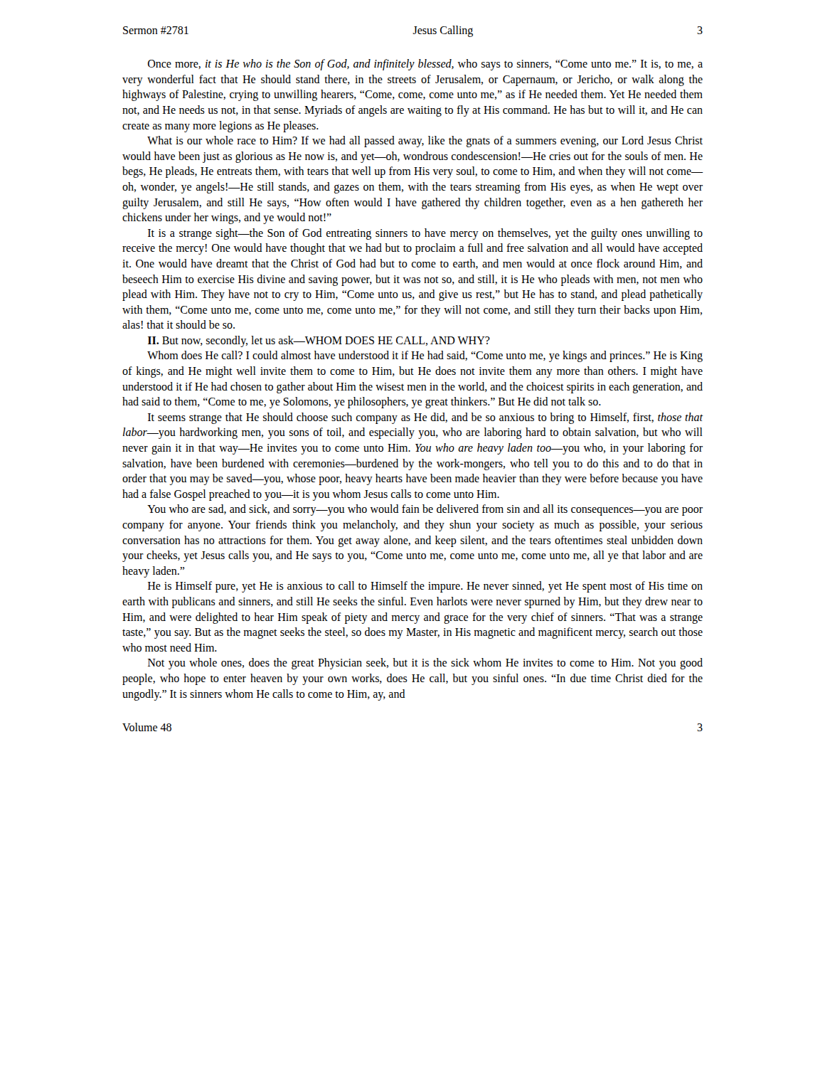Sermon #2781 Jesus Calling 3
Once more, it is He who is the Son of God, and infinitely blessed, who says to sinners, “Come unto me.” It is, to me, a very wonderful fact that He should stand there, in the streets of Jerusalem, or Capernaum, or Jericho, or walk along the highways of Palestine, crying to unwilling hearers, “Come, come, come unto me,” as if He needed them. Yet He needed them not, and He needs us not, in that sense. Myriads of angels are waiting to fly at His command. He has but to will it, and He can create as many more legions as He pleases.
What is our whole race to Him? If we had all passed away, like the gnats of a summers evening, our Lord Jesus Christ would have been just as glorious as He now is, and yet—oh, wondrous condescension!—He cries out for the souls of men. He begs, He pleads, He entreats them, with tears that well up from His very soul, to come to Him, and when they will not come—oh, wonder, ye angels!—He still stands, and gazes on them, with the tears streaming from His eyes, as when He wept over guilty Jerusalem, and still He says, “How often would I have gathered thy children together, even as a hen gathereth her chickens under her wings, and ye would not!”
It is a strange sight—the Son of God entreating sinners to have mercy on themselves, yet the guilty ones unwilling to receive the mercy! One would have thought that we had but to proclaim a full and free salvation and all would have accepted it. One would have dreamt that the Christ of God had but to come to earth, and men would at once flock around Him, and beseech Him to exercise His divine and saving power, but it was not so, and still, it is He who pleads with men, not men who plead with Him. They have not to cry to Him, “Come unto us, and give us rest,” but He has to stand, and plead pathetically with them, “Come unto me, come unto me, come unto me,” for they will not come, and still they turn their backs upon Him, alas! that it should be so.
II. But now, secondly, let us ask—WHOM DOES HE CALL, AND WHY?
Whom does He call? I could almost have understood it if He had said, “Come unto me, ye kings and princes.” He is King of kings, and He might well invite them to come to Him, but He does not invite them any more than others. I might have understood it if He had chosen to gather about Him the wisest men in the world, and the choicest spirits in each generation, and had said to them, “Come to me, ye Solomons, ye philosophers, ye great thinkers.” But He did not talk so.
It seems strange that He should choose such company as He did, and be so anxious to bring to Himself, first, those that labor—you hardworking men, you sons of toil, and especially you, who are laboring hard to obtain salvation, but who will never gain it in that way—He invites you to come unto Him. You who are heavy laden too—you who, in your laboring for salvation, have been burdened with ceremonies—burdened by the work-mongers, who tell you to do this and to do that in order that you may be saved—you, whose poor, heavy hearts have been made heavier than they were before because you have had a false Gospel preached to you—it is you whom Jesus calls to come unto Him.
You who are sad, and sick, and sorry—you who would fain be delivered from sin and all its consequences—you are poor company for anyone. Your friends think you melancholy, and they shun your society as much as possible, your serious conversation has no attractions for them. You get away alone, and keep silent, and the tears oftentimes steal unbidden down your cheeks, yet Jesus calls you, and He says to you, “Come unto me, come unto me, come unto me, all ye that labor and are heavy laden.”
He is Himself pure, yet He is anxious to call to Himself the impure. He never sinned, yet He spent most of His time on earth with publicans and sinners, and still He seeks the sinful. Even harlots were never spurned by Him, but they drew near to Him, and were delighted to hear Him speak of piety and mercy and grace for the very chief of sinners. “That was a strange taste,” you say. But as the magnet seeks the steel, so does my Master, in His magnetic and magnificent mercy, search out those who most need Him.
Not you whole ones, does the great Physician seek, but it is the sick whom He invites to come to Him. Not you good people, who hope to enter heaven by your own works, does He call, but you sinful ones. “In due time Christ died for the ungodly.” It is sinners whom He calls to come to Him, ay, and
Volume 48 3